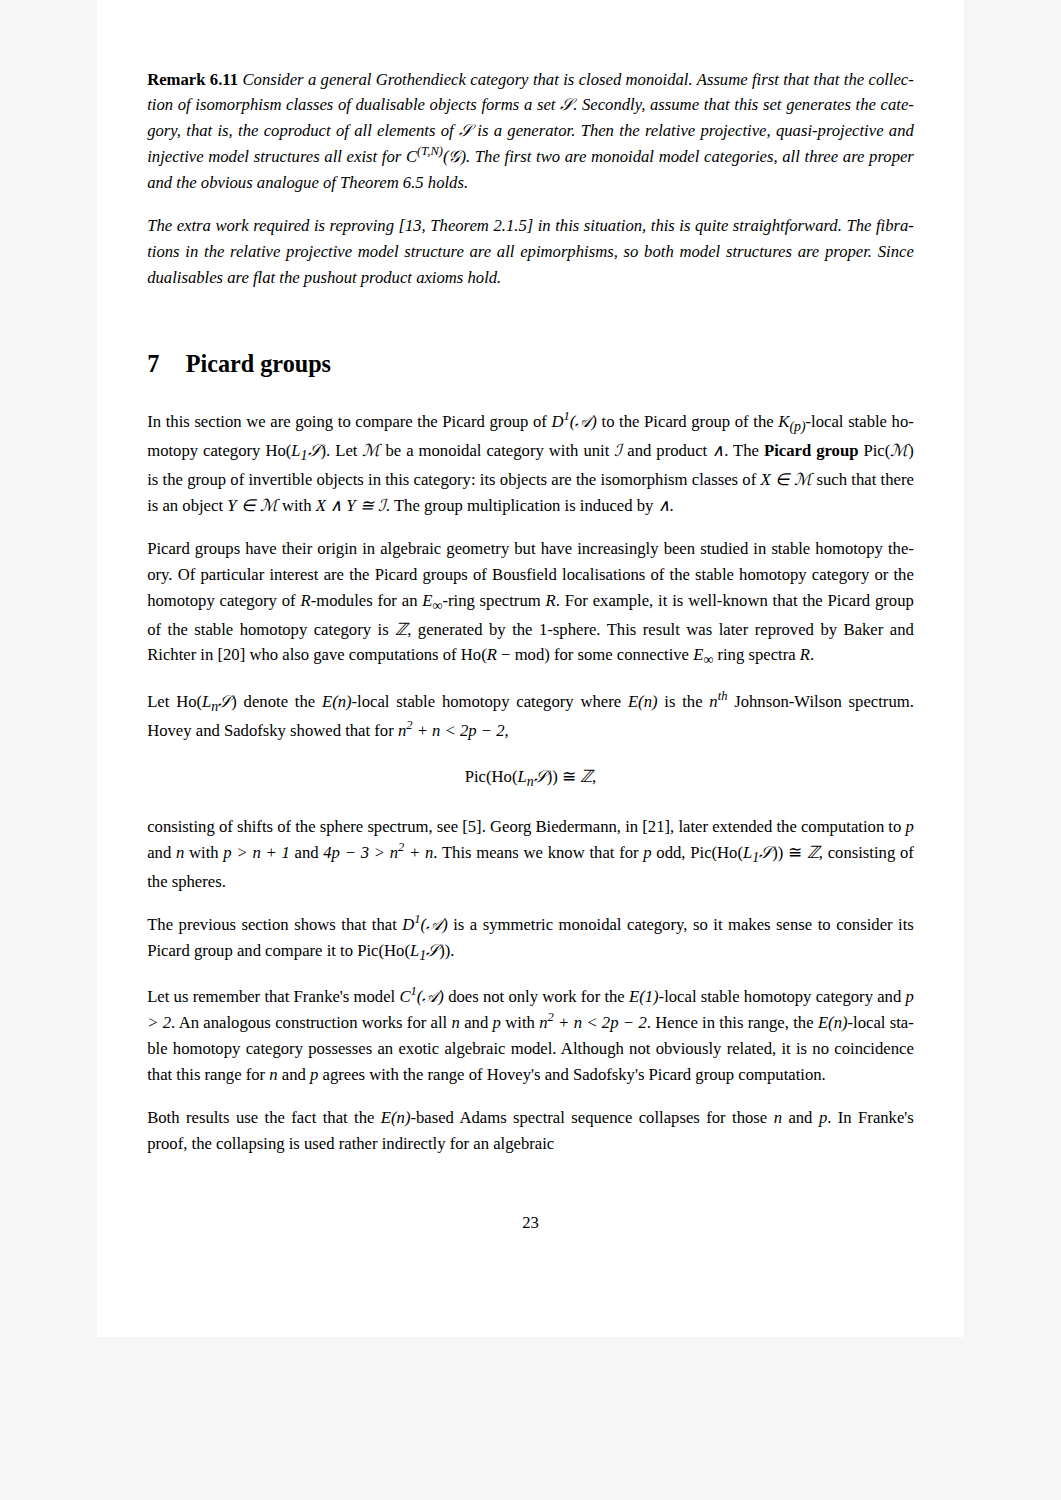Remark 6.11 Consider a general Grothendieck category that is closed monoidal. Assume first that that the collection of isomorphism classes of dualisable objects forms a set 𝒮. Secondly, assume that this set generates the category, that is, the coproduct of all elements of 𝒮 is a generator. Then the relative projective, quasi-projective and injective model structures all exist for C(T,N)(𝒢). The first two are monoidal model categories, all three are proper and the obvious analogue of Theorem 6.5 holds.
The extra work required is reproving [13, Theorem 2.1.5] in this situation, this is quite straightforward. The fibrations in the relative projective model structure are all epimorphisms, so both model structures are proper. Since dualisables are flat the pushout product axioms hold.
7 Picard groups
In this section we are going to compare the Picard group of D1(𝒜) to the Picard group of the K(p)-local stable homotopy category Ho(L1𝒮). Let ℳ be a monoidal category with unit ℐ and product ∧. The Picard group Pic(ℳ) is the group of invertible objects in this category: its objects are the isomorphism classes of X ∈ ℳ such that there is an object Y ∈ ℳ with X ∧ Y ≅ ℐ. The group multiplication is induced by ∧.
Picard groups have their origin in algebraic geometry but have increasingly been studied in stable homotopy theory. Of particular interest are the Picard groups of Bousfield localisations of the stable homotopy category or the homotopy category of R-modules for an E∞-ring spectrum R. For example, it is well-known that the Picard group of the stable homotopy category is ℤ, generated by the 1-sphere. This result was later reproved by Baker and Richter in [20] who also gave computations of Ho(R − mod) for some connective E∞ ring spectra R.
Let Ho(Ln𝒮) denote the E(n)-local stable homotopy category where E(n) is the nth Johnson-Wilson spectrum. Hovey and Sadofsky showed that for n2 + n < 2p − 2,
Pic(Ho(Ln𝒮)) ≅ ℤ,
consisting of shifts of the sphere spectrum, see [5]. Georg Biedermann, in [21], later extended the computation to p and n with p > n + 1 and 4p − 3 > n2 + n. This means we know that for p odd, Pic(Ho(L1𝒮)) ≅ ℤ, consisting of the spheres.
The previous section shows that that D1(𝒜) is a symmetric monoidal category, so it makes sense to consider its Picard group and compare it to Pic(Ho(L1𝒮)).
Let us remember that Franke's model C1(𝒜) does not only work for the E(1)-local stable homotopy category and p > 2. An analogous construction works for all n and p with n2 + n < 2p − 2. Hence in this range, the E(n)-local stable homotopy category possesses an exotic algebraic model. Although not obviously related, it is no coincidence that this range for n and p agrees with the range of Hovey's and Sadofsky's Picard group computation.
Both results use the fact that the E(n)-based Adams spectral sequence collapses for those n and p. In Franke's proof, the collapsing is used rather indirectly for an algebraic
23